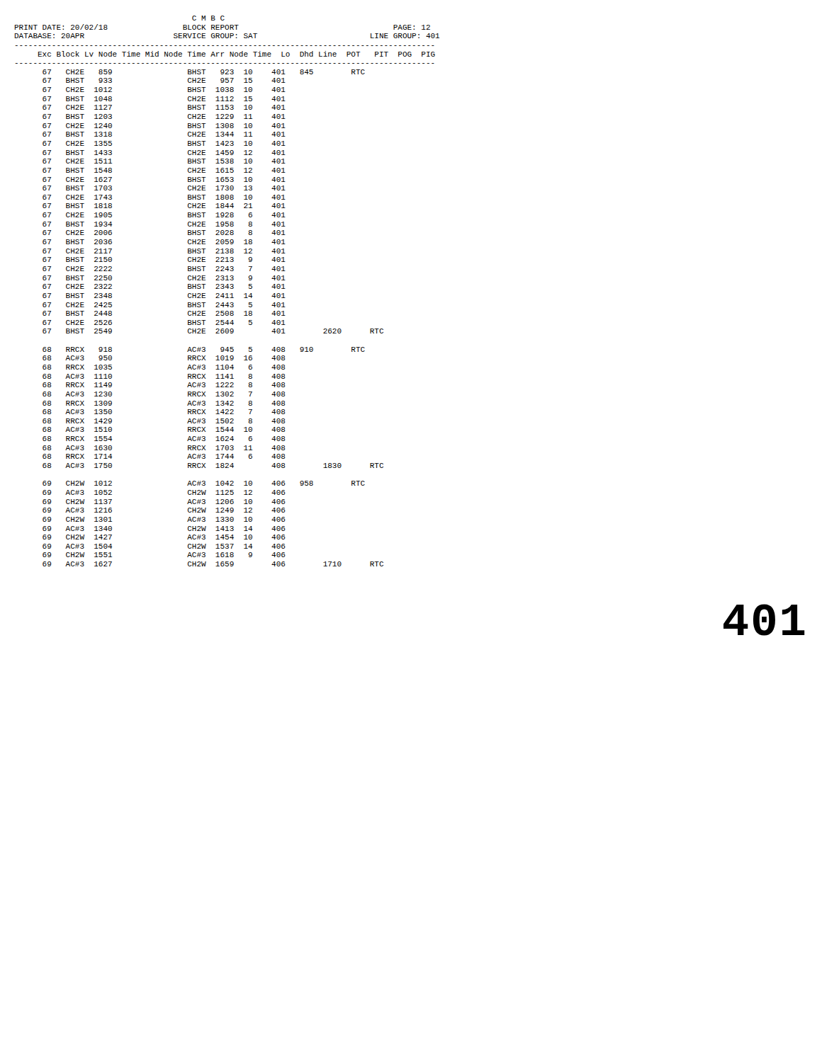C M B C
PRINT DATE: 20/02/18                BLOCK REPORT                                 PAGE: 12
DATABASE: 20APR                   SERVICE GROUP: SAT                        LINE GROUP: 401
------------------------------------------------------------------------------------------
     Exc Block Lv Node Time Mid Node Time Arr Node Time  Lo  Dhd Line  POT   PIT  POG  PIG
------------------------------------------------------------------------------------------
      67   CH2E   859                BHST   923  10    401   845        RTC
      67   BHST   933                CH2E   957  15    401
      67   CH2E  1012                BHST  1038  10    401
      67   BHST  1048                CH2E  1112  15    401
      67   CH2E  1127                BHST  1153  10    401
      67   BHST  1203                CH2E  1229  11    401
      67   CH2E  1240                BHST  1308  10    401
      67   BHST  1318                CH2E  1344  11    401
      67   CH2E  1355                BHST  1423  10    401
      67   BHST  1433                CH2E  1459  12    401
      67   CH2E  1511                BHST  1538  10    401
      67   BHST  1548                CH2E  1615  12    401
      67   CH2E  1627                BHST  1653  10    401
      67   BHST  1703                CH2E  1730  13    401
      67   CH2E  1743                BHST  1808  10    401
      67   BHST  1818                CH2E  1844  21    401
      67   CH2E  1905                BHST  1928   6    401
      67   BHST  1934                CH2E  1958   8    401
      67   CH2E  2006                BHST  2028   8    401
      67   BHST  2036                CH2E  2059  18    401
      67   CH2E  2117                BHST  2138  12    401
      67   BHST  2150                CH2E  2213   9    401
      67   CH2E  2222                BHST  2243   7    401
      67   BHST  2250                CH2E  2313   9    401
      67   CH2E  2322                BHST  2343   5    401
      67   BHST  2348                CH2E  2411  14    401
      67   CH2E  2425                BHST  2443   5    401
      67   BHST  2448                CH2E  2508  18    401
      67   CH2E  2526                BHST  2544   5    401
      67   BHST  2549                CH2E  2609        401        2620      RTC

      68   RRCX   918                AC#3   945   5    408   910        RTC
      68   AC#3   950                RRCX  1019  16    408
      68   RRCX  1035                AC#3  1104   6    408
      68   AC#3  1110                RRCX  1141   8    408
      68   RRCX  1149                AC#3  1222   8    408
      68   AC#3  1230                RRCX  1302   7    408
      68   RRCX  1309                AC#3  1342   8    408
      68   AC#3  1350                RRCX  1422   7    408
      68   RRCX  1429                AC#3  1502   8    408
      68   AC#3  1510                RRCX  1544  10    408
      68   RRCX  1554                AC#3  1624   6    408
      68   AC#3  1630                RRCX  1703  11    408
      68   RRCX  1714                AC#3  1744   6    408
      68   AC#3  1750                RRCX  1824        408        1830      RTC

      69   CH2W  1012                AC#3  1042  10    406   958        RTC
      69   AC#3  1052                CH2W  1125  12    406
      69   CH2W  1137                AC#3  1206  10    406
      69   AC#3  1216                CH2W  1249  12    406
      69   CH2W  1301                AC#3  1330  10    406
      69   AC#3  1340                CH2W  1413  14    406
      69   CH2W  1427                AC#3  1454  10    406
      69   AC#3  1504                CH2W  1537  14    406
      69   CH2W  1551                AC#3  1618   9    406
      69   AC#3  1627                CH2W  1659        406        1710      RTC
401